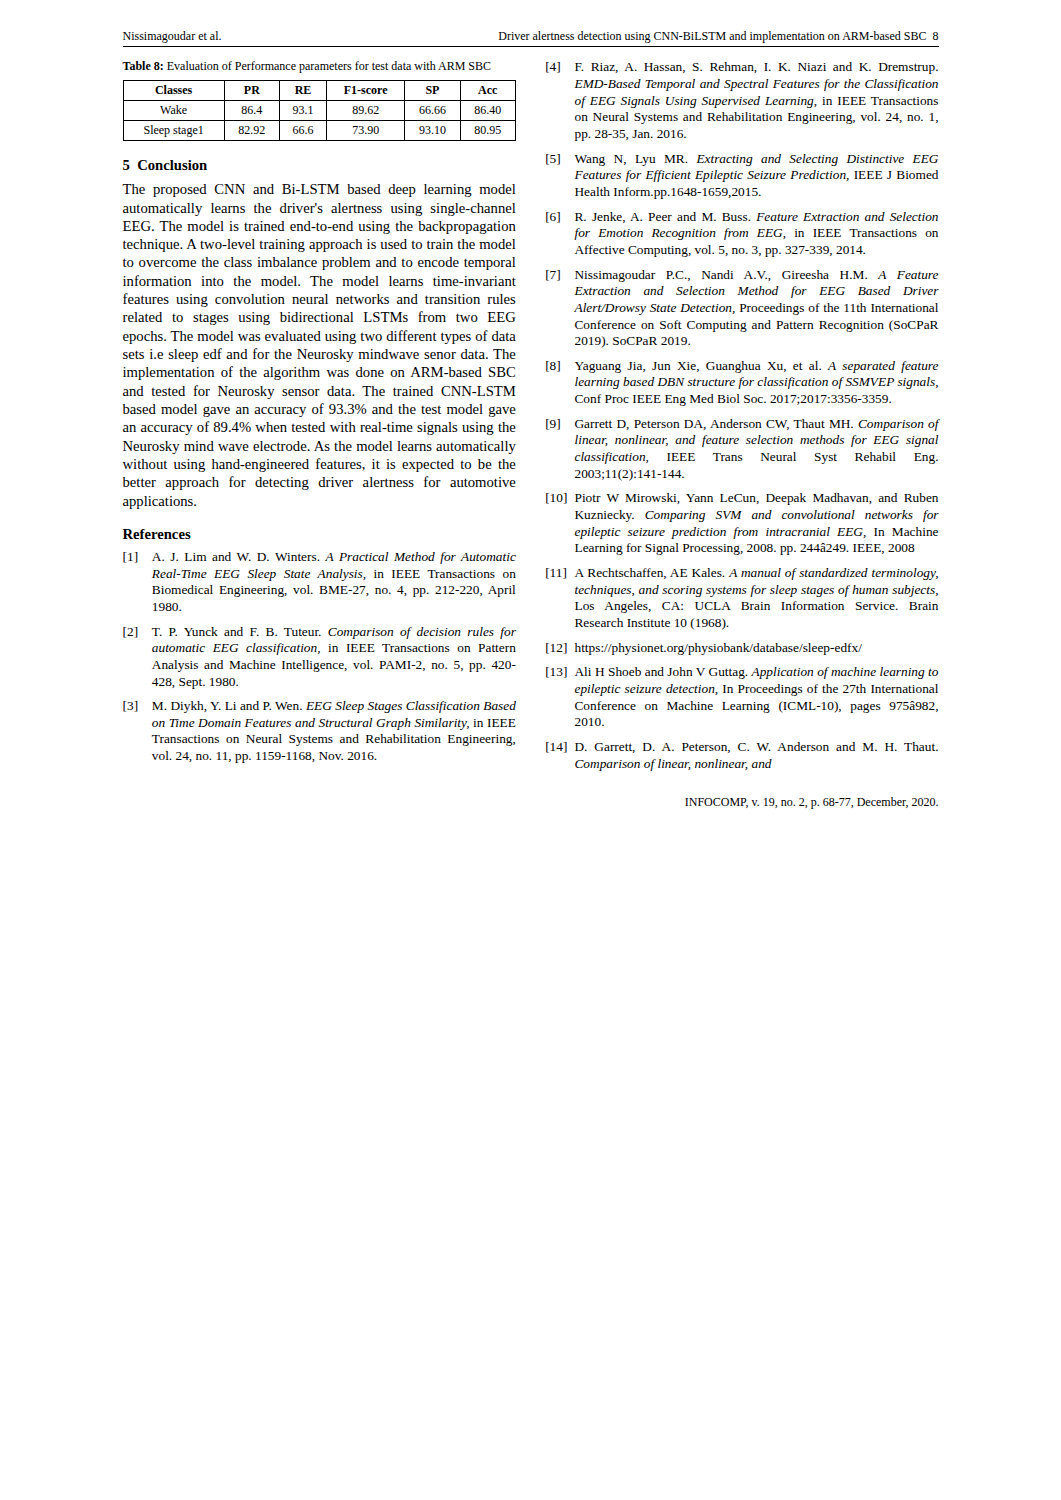Nissimagoudar et al. Driver alertness detection using CNN-BiLSTM and implementation on ARM-based SBC 8
Table 8: Evaluation of Performance parameters for test data with ARM SBC
| Classes | PR | RE | F1-score | SP | Acc |
| --- | --- | --- | --- | --- | --- |
| Wake | 86.4 | 93.1 | 89.62 | 66.66 | 86.40 |
| Sleep stage1 | 82.92 | 66.6 | 73.90 | 93.10 | 80.95 |
5 Conclusion
The proposed CNN and Bi-LSTM based deep learning model automatically learns the driver's alertness using single-channel EEG. The model is trained end-to-end using the backpropagation technique. A two-level training approach is used to train the model to overcome the class imbalance problem and to encode temporal information into the model. The model learns time-invariant features using convolution neural networks and transition rules related to stages using bidirectional LSTMs from two EEG epochs. The model was evaluated using two different types of data sets i.e sleep edf and for the Neurosky mindwave senor data. The implementation of the algorithm was done on ARM-based SBC and tested for Neurosky sensor data. The trained CNN-LSTM based model gave an accuracy of 93.3% and the test model gave an accuracy of 89.4% when tested with real-time signals using the Neurosky mind wave electrode. As the model learns automatically without using hand-engineered features, it is expected to be the better approach for detecting driver alertness for automotive applications.
References
A. J. Lim and W. D. Winters. A Practical Method for Automatic Real-Time EEG Sleep State Analysis, in IEEE Transactions on Biomedical Engineering, vol. BME-27, no. 4, pp. 212-220, April 1980.
T. P. Yunck and F. B. Tuteur. Comparison of decision rules for automatic EEG classification, in IEEE Transactions on Pattern Analysis and Machine Intelligence, vol. PAMI-2, no. 5, pp. 420-428, Sept. 1980.
M. Diykh, Y. Li and P. Wen. EEG Sleep Stages Classification Based on Time Domain Features and Structural Graph Similarity, in IEEE Transactions on Neural Systems and Rehabilitation Engineering, vol. 24, no. 11, pp. 1159-1168, Nov. 2016.
F. Riaz, A. Hassan, S. Rehman, I. K. Niazi and K. Dremstrup. EMD-Based Temporal and Spectral Features for the Classification of EEG Signals Using Supervised Learning, in IEEE Transactions on Neural Systems and Rehabilitation Engineering, vol. 24, no. 1, pp. 28-35, Jan. 2016.
Wang N, Lyu MR. Extracting and Selecting Distinctive EEG Features for Efficient Epileptic Seizure Prediction, IEEE J Biomed Health Inform.pp.1648-1659,2015.
R. Jenke, A. Peer and M. Buss. Feature Extraction and Selection for Emotion Recognition from EEG, in IEEE Transactions on Affective Computing, vol. 5, no. 3, pp. 327-339, 2014.
Nissimagoudar P.C., Nandi A.V., Gireesha H.M. A Feature Extraction and Selection Method for EEG Based Driver Alert/Drowsy State Detection, Proceedings of the 11th International Conference on Soft Computing and Pattern Recognition (SoCPaR 2019). SoCPaR 2019.
Yaguang Jia, Jun Xie, Guanghua Xu, et al. A separated feature learning based DBN structure for classification of SSMVEP signals, Conf Proc IEEE Eng Med Biol Soc. 2017;2017:3356-3359.
Garrett D, Peterson DA, Anderson CW, Thaut MH. Comparison of linear, nonlinear, and feature selection methods for EEG signal classification, IEEE Trans Neural Syst Rehabil Eng. 2003;11(2):141-144.
Piotr W Mirowski, Yann LeCun, Deepak Madhavan, and Ruben Kuzniecky. Comparing SVM and convolutional networks for epileptic seizure prediction from intracranial EEG, In Machine Learning for Signal Processing, 2008. pp. 244â249. IEEE, 2008
A Rechtschaffen, AE Kales. A manual of standardized terminology, techniques, and scoring systems for sleep stages of human subjects, Los Angeles, CA: UCLA Brain Information Service. Brain Research Institute 10 (1968).
https://physionet.org/physiobank/database/sleep-edfx/
Ali H Shoeb and John V Guttag. Application of machine learning to epileptic seizure detection, In Proceedings of the 27th International Conference on Machine Learning (ICML-10), pages 975â982, 2010.
D. Garrett, D. A. Peterson, C. W. Anderson and M. H. Thaut. Comparison of linear, nonlinear, and
INFOCOMP, v. 19, no. 2, p. 68-77, December, 2020.